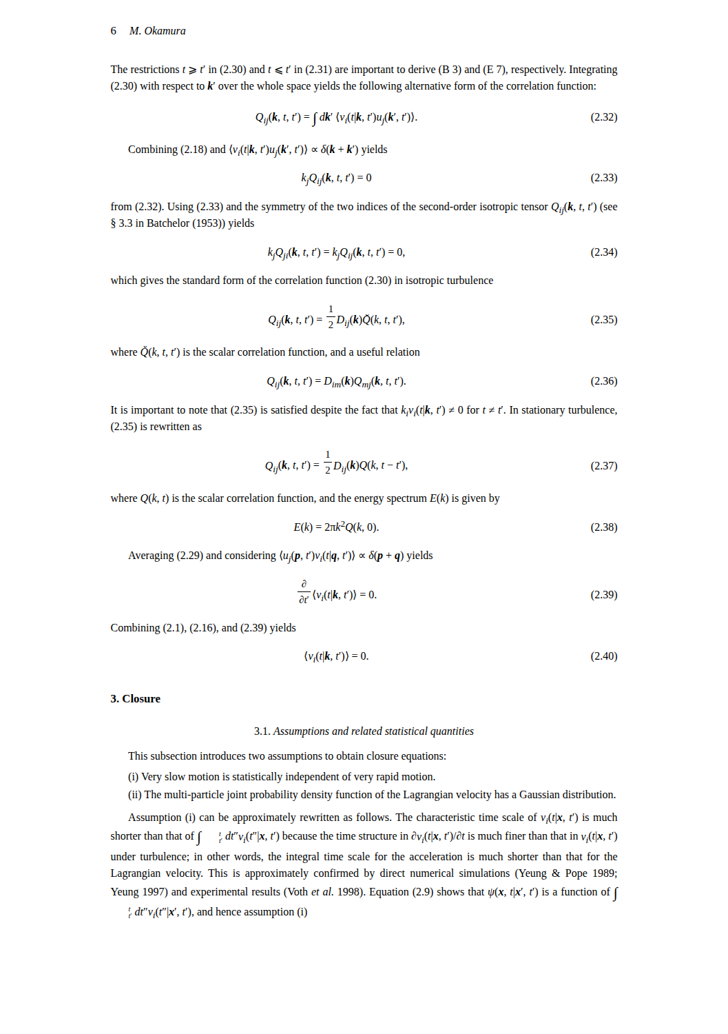6 M. Okamura
The restrictions t ⩾ t′ in (2.30) and t ⩽ t′ in (2.31) are important to derive (B 3) and (E 7), respectively. Integrating (2.30) with respect to k′ over the whole space yields the following alternative form of the correlation function:
Qij(k, t, t′) = ∫ dk′ ⟨vi(t|k, t′)uj(k′, t′)⟩.
(2.32)
Combining (2.18) and ⟨vi(t|k, t′)uj(k′, t′)⟩ ∝ δ(k + k′) yields
kjQij(k, t, t′) = 0
(2.33)
from (2.32). Using (2.33) and the symmetry of the two indices of the second-order isotropic tensor Qij(k, t, t′) (see § 3.3 in Batchelor (1953)) yields
kjQji(k, t, t′) = kjQij(k, t, t′) = 0,
(2.34)
which gives the standard form of the correlation function (2.30) in isotropic turbulence
Qij(k, t, t′) = 12 Dij(k)Q̆(k, t, t′),
(2.35)
where Q̆(k, t, t′) is the scalar correlation function, and a useful relation
Qij(k, t, t′) = Dim(k)Qmj(k, t, t′).
(2.36)
It is important to note that (2.35) is satisfied despite the fact that kivi(t|k, t′) ≠ 0 for t ≠ t′. In stationary turbulence, (2.35) is rewritten as
Qij(k, t, t′) = 12 Dij(k)Q(k, t − t′),
(2.37)
where Q(k, t) is the scalar correlation function, and the energy spectrum E(k) is given by
E(k) = 2πk2Q(k, 0).
(2.38)
Averaging (2.29) and considering ⟨uj(p, t′)vi(t|q, t′)⟩ ∝ δ(p + q) yields
∂∂t′⟨vi(t|k, t′)⟩ = 0.
(2.39)
Combining (2.1), (2.16), and (2.39) yields
⟨vi(t|k, t′)⟩ = 0.
(2.40)
3. Closure
3.1. Assumptions and related statistical quantities
This subsection introduces two assumptions to obtain closure equations:
(i) Very slow motion is statistically independent of very rapid motion.
(ii) The multi-particle joint probability density function of the Lagrangian velocity has a Gaussian distribution.
Assumption (i) can be approximately rewritten as follows. The characteristic time scale of vi(t|x, t′) is much shorter than that of ∫tt′ dt″vi(t″|x, t′) because the time structure in ∂vi(t|x, t′)/∂t is much finer than that in vi(t|x, t′) under turbulence; in other words, the integral time scale for the acceleration is much shorter than that for the Lagrangian velocity. This is approximately confirmed by direct numerical simulations (Yeung & Pope 1989; Yeung 1997) and experimental results (Voth et al. 1998). Equation (2.9) shows that ψ(x, t|x′, t′) is a function of ∫tt′ dt″vi(t″|x′, t′), and hence assumption (i)